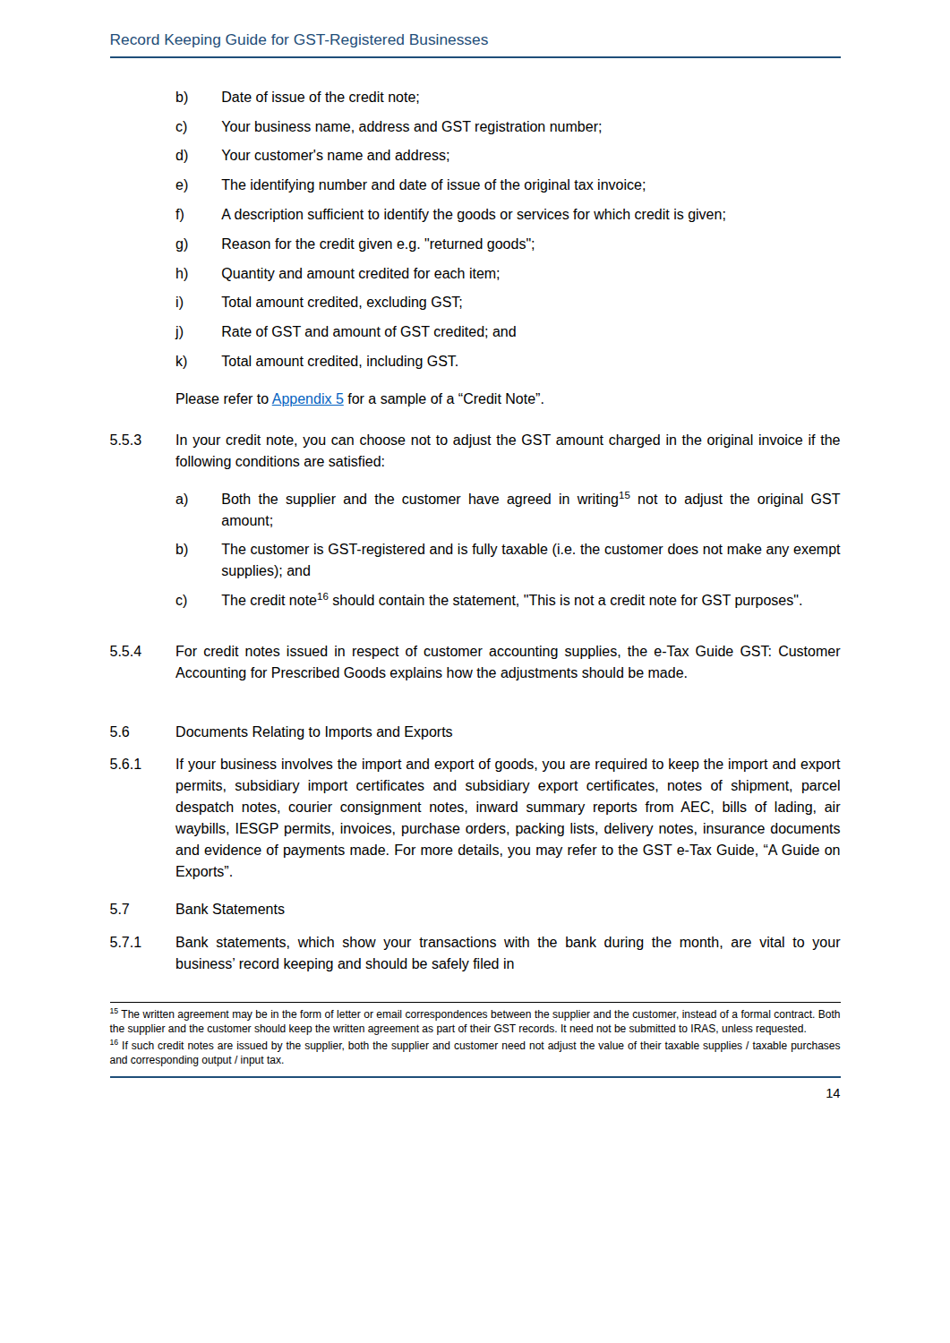Record Keeping Guide for GST-Registered Businesses
b)
Date of issue of the credit note;
c)
Your business name, address and GST registration number;
d)
Your customer's name and address;
e)
The identifying number and date of issue of the original tax invoice;
f)
A description sufficient to identify the goods or services for which credit is given;
g)
Reason for the credit given e.g. "returned goods";
h)
Quantity and amount credited for each item;
i)
Total amount credited, excluding GST;
j)
Rate of GST and amount of GST credited; and
k)
Total amount credited, including GST.
Please refer to Appendix 5 for a sample of a “Credit Note”.
5.5.3
In your credit note, you can choose not to adjust the GST amount charged in the original invoice if the following conditions are satisfied:
a)
Both the supplier and the customer have agreed in writing15 not to adjust the original GST amount;
b)
The customer is GST-registered and is fully taxable (i.e. the customer does not make any exempt supplies); and
c)
The credit note16 should contain the statement, "This is not a credit note for GST purposes".
5.5.4
For credit notes issued in respect of customer accounting supplies, the e-Tax Guide GST: Customer Accounting for Prescribed Goods explains how the adjustments should be made.
5.6
Documents Relating to Imports and Exports
5.6.1
If your business involves the import and export of goods, you are required to keep the import and export permits, subsidiary import certificates and subsidiary export certificates, notes of shipment, parcel despatch notes, courier consignment notes, inward summary reports from AEC, bills of lading, air waybills, IESGP permits, invoices, purchase orders, packing lists, delivery notes, insurance documents and evidence of payments made. For more details, you may refer to the GST e-Tax Guide, “A Guide on Exports”.
5.7
Bank Statements
5.7.1
Bank statements, which show your transactions with the bank during the month, are vital to your business’ record keeping and should be safely filed in
15 The written agreement may be in the form of letter or email correspondences between the supplier and the customer, instead of a formal contract. Both the supplier and the customer should keep the written agreement as part of their GST records. It need not be submitted to IRAS, unless requested.
16 If such credit notes are issued by the supplier, both the supplier and customer need not adjust the value of their taxable supplies / taxable purchases and corresponding output / input tax.
14